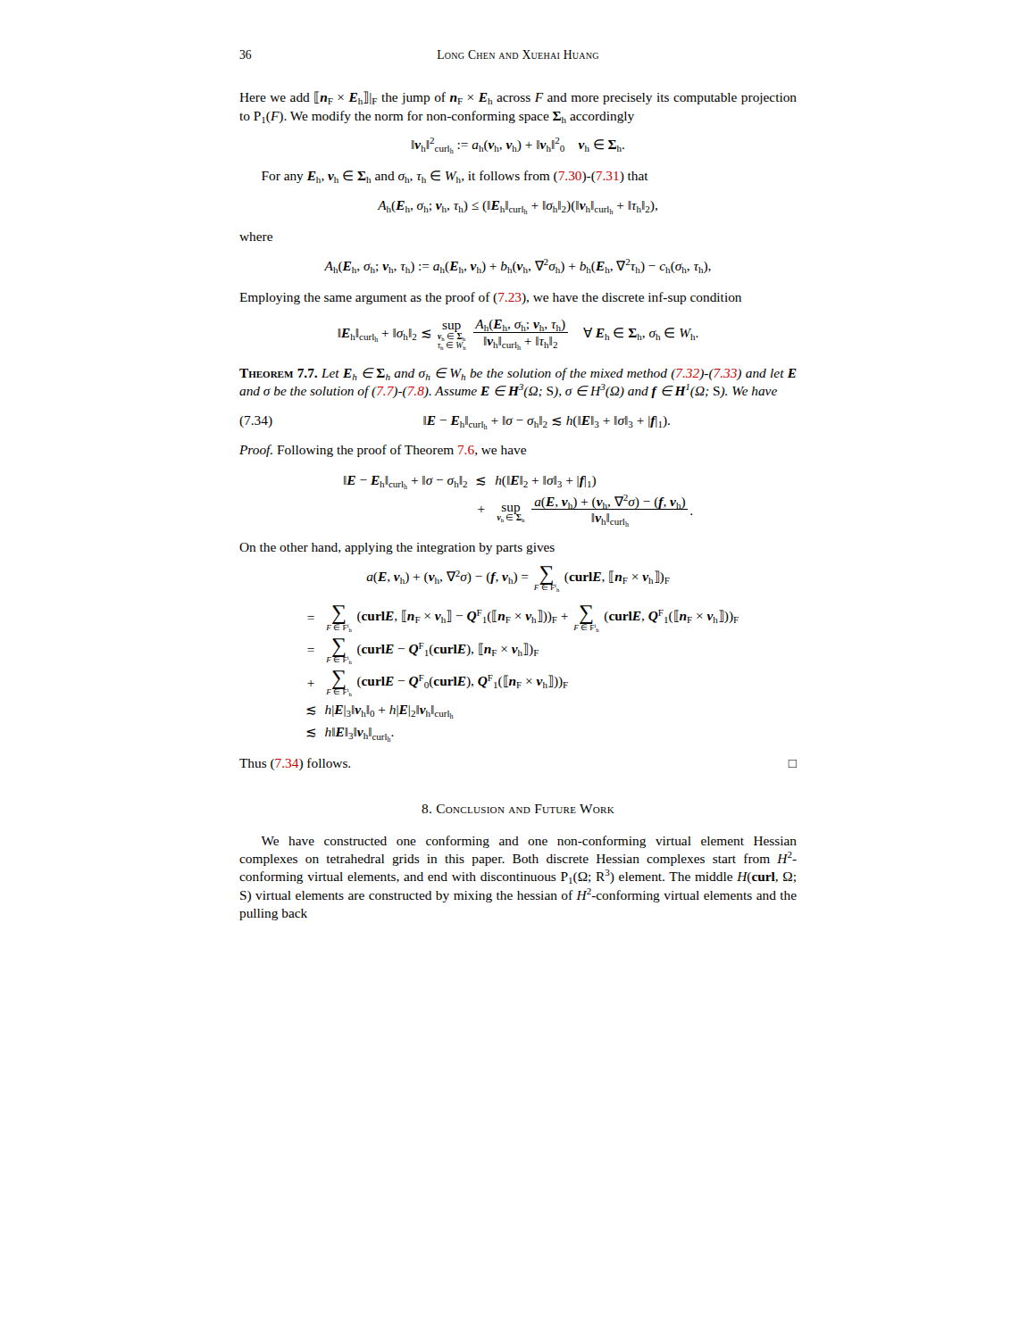36
Long Chen and Xuehai Huang
Here we add ⟦nF × Eh⟧|F the jump of nF × Eh across F and more precisely its computable projection to P1(F). We modify the norm for non-conforming space Σh accordingly
‖vh‖2curlh := ah(vh, vh) + ‖vh‖20 vh ∈ Σh.
For any Eh, vh ∈ Σh and σh, τh ∈ Wh, it follows from (7.30)-(7.31) that
Ah(Eh, σh; vh, τh) ≤ (‖Eh‖curlh + ‖σh‖2)(‖vh‖curlh + ‖τh‖2),
where
Ah(Eh, σh; vh, τh) := ah(Eh, vh) + bh(vh, ∇2σh) + bh(Eh, ∇2τh) − ch(σh, τh),
Employing the same argument as the proof of (7.23), we have the discrete inf-sup condition
‖Eh‖curlh + ‖σh‖2 ≲ sup vh ∈ Σh τh ∈ Wh Ah(Eh, σh; vh, τh) ‖vh‖curlh + ‖τh‖2 ∀ Eh ∈ Σh, σh ∈ Wh.
Theorem 7.7. Let Eh ∈ Σh and σh ∈ Wh be the solution of the mixed method (7.32)-(7.33) and let E and σ be the solution of (7.7)-(7.8). Assume E ∈ H3(Ω; S), σ ∈ H3(Ω) and f ∈ H1(Ω; S). We have
(7.34)
‖E − Eh‖curlh + ‖σ − σh‖2 ≲ h(‖E‖3 + ‖σ‖3 + |f|1).
Proof. Following the proof of Theorem 7.6, we have
‖E − Eh‖curlh + ‖σ − σh‖2
≲
h(‖E‖2 + ‖σ‖3 + |f|1)
+
sup vh ∈ Σh a(E, vh) + (vh, ∇2σ) − (f, vh) ‖vh‖curlh .
On the other hand, applying the integration by parts gives
a(E, vh) + (vh, ∇2σ) − (f, vh) = ∑ F ∈ Fih (curl E, ⟦nF × vh⟧)F
=
∑ F ∈ Fih (curl E, ⟦nF × vh⟧ − QF1(⟦nF × vh⟧))F + ∑ F ∈ Fih (curl E, QF1(⟦nF × vh⟧))F
=
∑ F ∈ Fih (curl E − QF1(curl E), ⟦nF × vh⟧)F
+
∑ F ∈ Fih (curl E − QF0(curl E), QF1(⟦nF × vh⟧))F
≲
h|E|3‖vh‖0 + h|E|2‖vh‖curlh
≲
h‖E‖3‖vh‖curlh.
Thus (7.34) follows. □
8. Conclusion and Future Work
We have constructed one conforming and one non-conforming virtual element Hessian complexes on tetrahedral grids in this paper. Both discrete Hessian complexes start from H2-conforming virtual elements, and end with discontinuous P1(Ω; R3) element. The middle H(curl, Ω; S) virtual elements are constructed by mixing the hessian of H2-conforming virtual elements and the pulling back